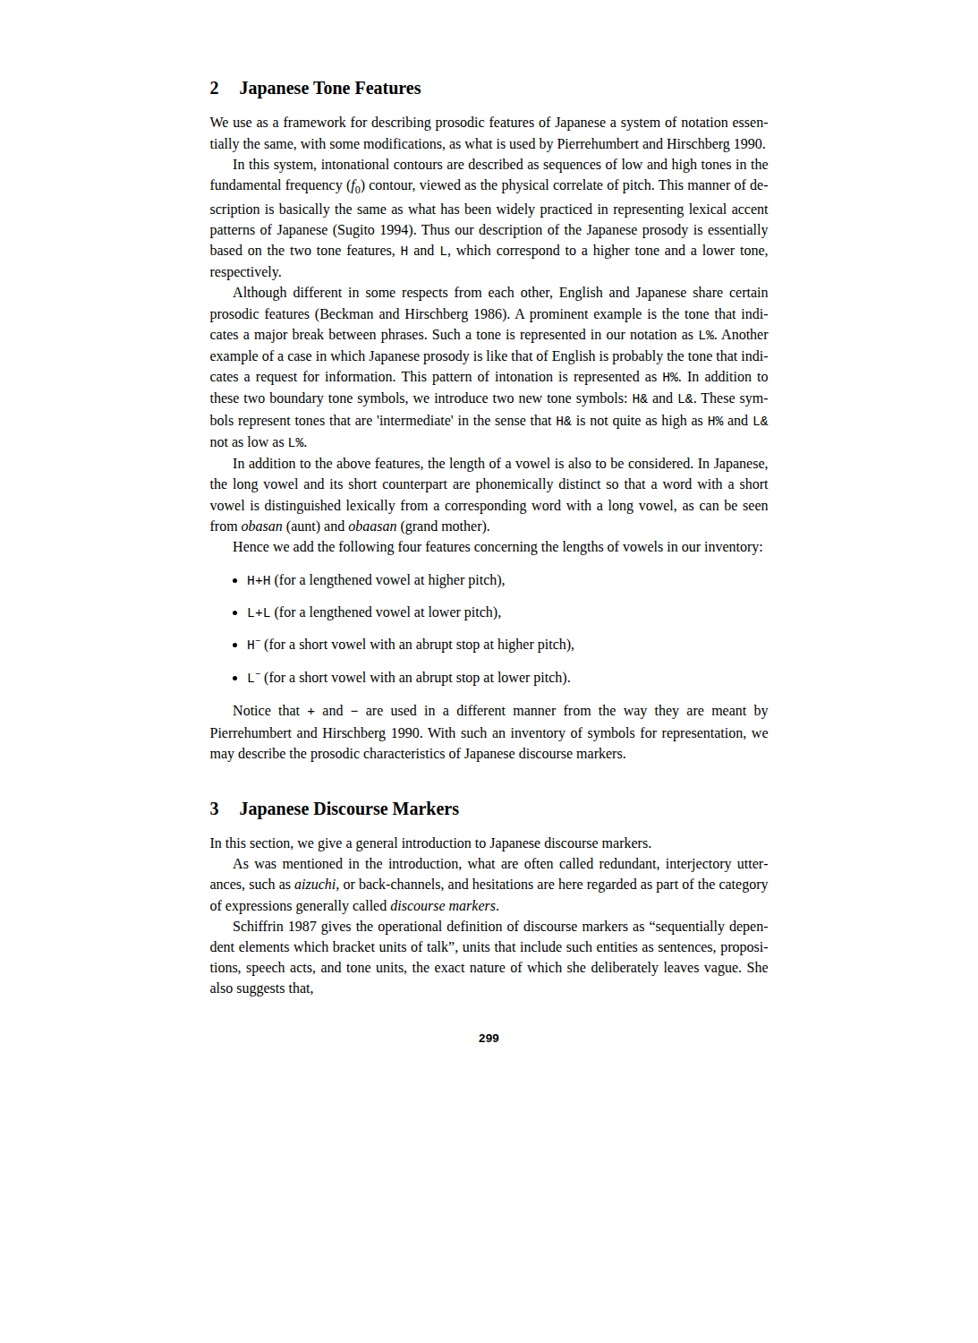2 Japanese Tone Features
We use as a framework for describing prosodic features of Japanese a system of notation essentially the same, with some modifications, as what is used by Pierrehumbert and Hirschberg 1990.
In this system, intonational contours are described as sequences of low and high tones in the fundamental frequency (f 0) contour, viewed as the physical correlate of pitch. This manner of description is basically the same as what has been widely practiced in representing lexical accent patterns of Japanese (Sugito 1994). Thus our description of the Japanese prosody is essentially based on the two tone features, H and L, which correspond to a higher tone and a lower tone, respectively.
Although different in some respects from each other, English and Japanese share certain prosodic features (Beckman and Hirschberg 1986). A prominent example is the tone that indicates a major break between phrases. Such a tone is represented in our notation as L%. Another example of a case in which Japanese prosody is like that of English is probably the tone that indicates a request for information. This pattern of intonation is represented as H%. In addition to these two boundary tone symbols, we introduce two new tone symbols: H& and L&. These symbols represent tones that are 'intermediate' in the sense that H& is not quite as high as H% and L& not as low as L%.
In addition to the above features, the length of a vowel is also to be considered. In Japanese, the long vowel and its short counterpart are phonemically distinct so that a word with a short vowel is distinguished lexically from a corresponding word with a long vowel, as can be seen from obasan (aunt) and obaasan (grand mother).
Hence we add the following four features concerning the lengths of vowels in our inventory:
H+H (for a lengthened vowel at higher pitch),
L+L (for a lengthened vowel at lower pitch),
H− (for a short vowel with an abrupt stop at higher pitch),
L− (for a short vowel with an abrupt stop at lower pitch).
Notice that + and − are used in a different manner from the way they are meant by Pierrehumbert and Hirschberg 1990. With such an inventory of symbols for representation, we may describe the prosodic characteristics of Japanese discourse markers.
3 Japanese Discourse Markers
In this section, we give a general introduction to Japanese discourse markers.
As was mentioned in the introduction, what are often called redundant, interjectory utterances, such as aizuchi, or back-channels, and hesitations are here regarded as part of the category of expressions generally called discourse markers.
Schiffrin 1987 gives the operational definition of discourse markers as “sequentially dependent elements which bracket units of talk”, units that include such entities as sentences, propositions, speech acts, and tone units, the exact nature of which she deliberately leaves vague. She also suggests that,
299